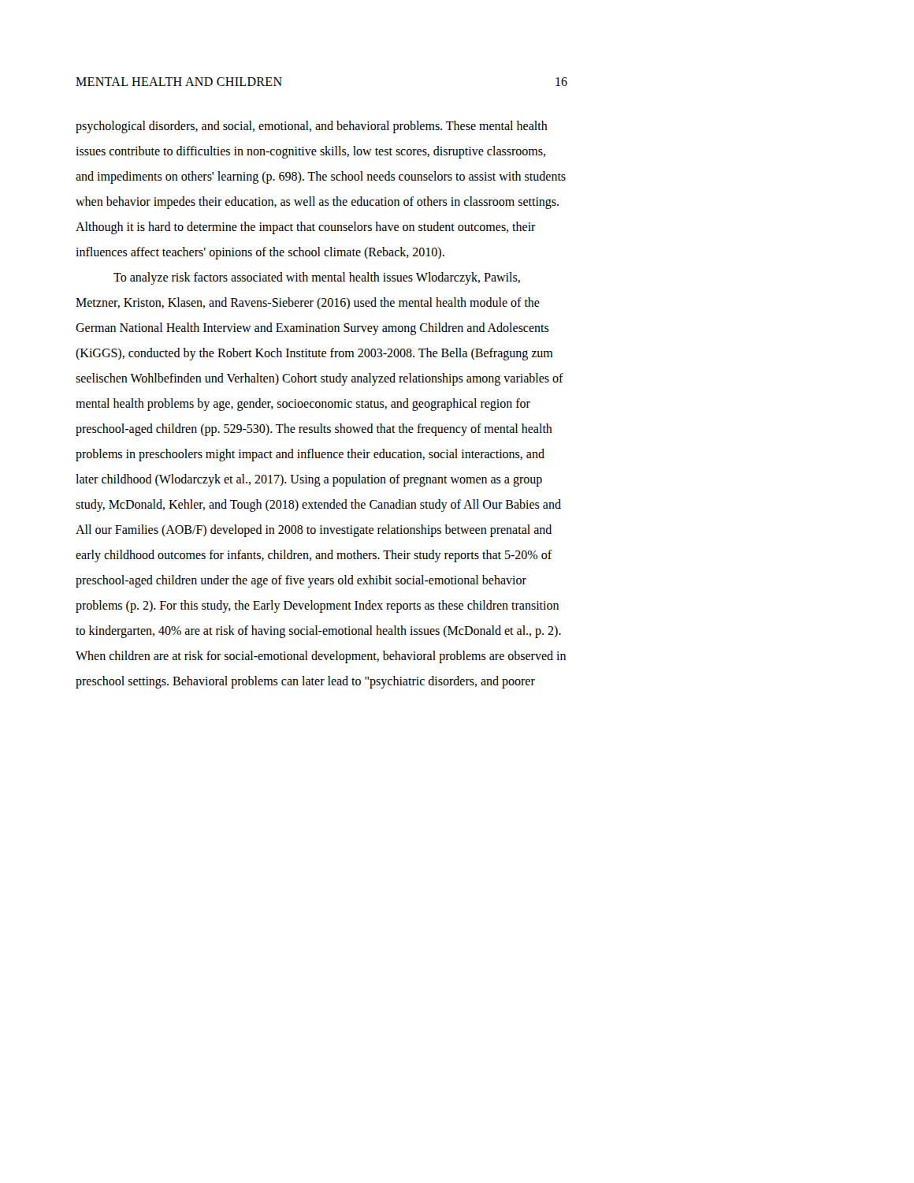Mental Health and Children 16
psychological disorders, and social, emotional, and behavioral problems. These mental health issues contribute to difficulties in non-cognitive skills, low test scores, disruptive classrooms, and impediments on others' learning (p. 698). The school needs counselors to assist with students when behavior impedes their education, as well as the education of others in classroom settings. Although it is hard to determine the impact that counselors have on student outcomes, their influences affect teachers' opinions of the school climate (Reback, 2010).
To analyze risk factors associated with mental health issues Wlodarczyk, Pawils, Metzner, Kriston, Klasen, and Ravens-Sieberer (2016) used the mental health module of the German National Health Interview and Examination Survey among Children and Adolescents (KiGGS), conducted by the Robert Koch Institute from 2003-2008. The Bella (Befragung zum seelischen Wohlbefinden und Verhalten) Cohort study analyzed relationships among variables of mental health problems by age, gender, socioeconomic status, and geographical region for preschool-aged children (pp. 529-530). The results showed that the frequency of mental health problems in preschoolers might impact and influence their education, social interactions, and later childhood (Wlodarczyk et al., 2017). Using a population of pregnant women as a group study, McDonald, Kehler, and Tough (2018) extended the Canadian study of All Our Babies and All our Families (AOB/F) developed in 2008 to investigate relationships between prenatal and early childhood outcomes for infants, children, and mothers. Their study reports that 5-20% of preschool-aged children under the age of five years old exhibit social-emotional behavior problems (p. 2). For this study, the Early Development Index reports as these children transition to kindergarten, 40% are at risk of having social-emotional health issues (McDonald et al., p. 2). When children are at risk for social-emotional development, behavioral problems are observed in preschool settings. Behavioral problems can later lead to "psychiatric disorders, and poorer